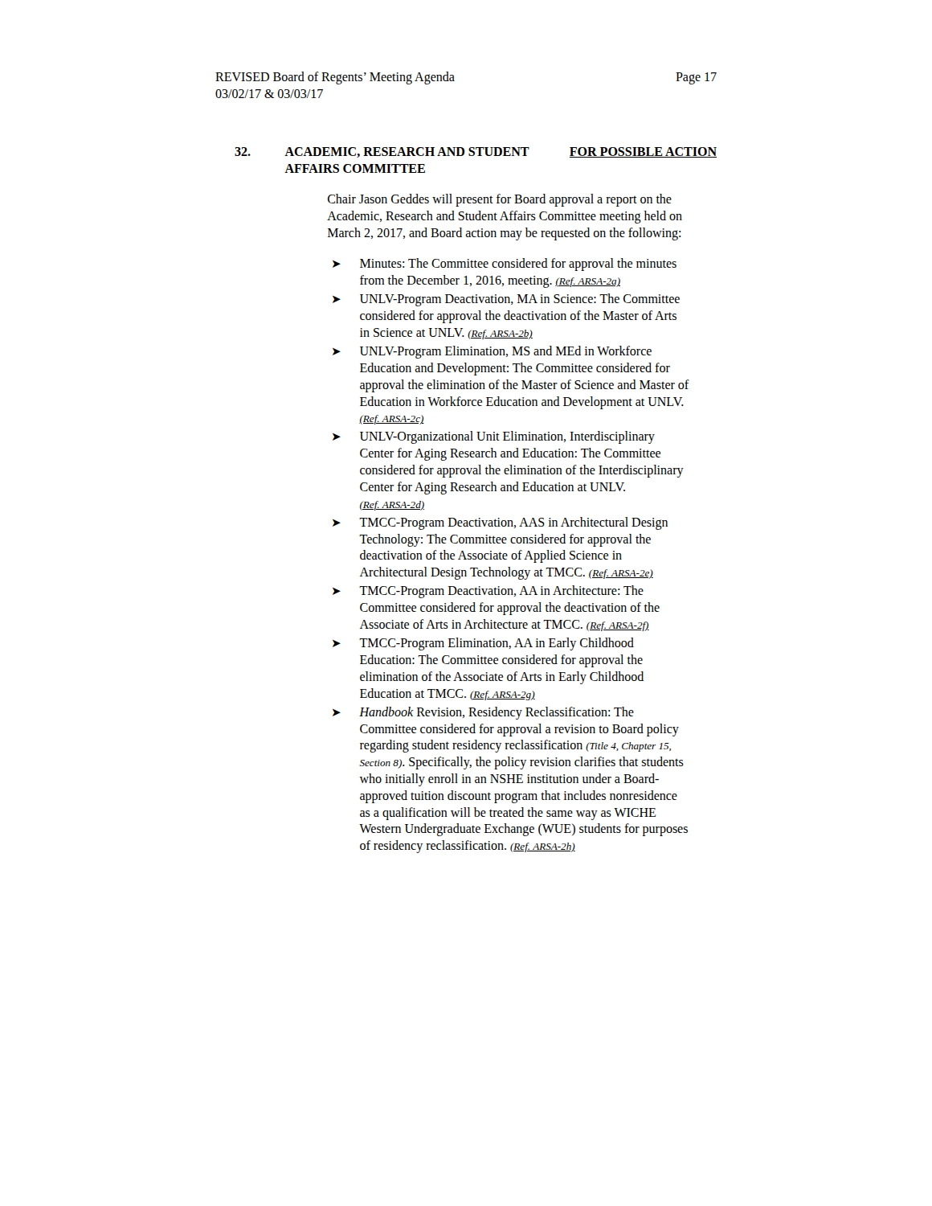REVISED Board of Regents’ Meeting Agenda
03/02/17 & 03/03/17
Page 17
32.
Academic, Research and Student Affairs Committee
For Possible Action
Chair Jason Geddes will present for Board approval a report on the Academic, Research and Student Affairs Committee meeting held on March 2, 2017, and Board action may be requested on the following:
Minutes: The Committee considered for approval the minutes from the December 1, 2016, meeting. (Ref. ARSA-2a)
UNLV-Program Deactivation, MA in Science: The Committee considered for approval the deactivation of the Master of Arts in Science at UNLV. (Ref. ARSA-2b)
UNLV-Program Elimination, MS and MEd in Workforce Education and Development: The Committee considered for approval the elimination of the Master of Science and Master of Education in Workforce Education and Development at UNLV. (Ref. ARSA-2c)
UNLV-Organizational Unit Elimination, Interdisciplinary Center for Aging Research and Education: The Committee considered for approval the elimination of the Interdisciplinary Center for Aging Research and Education at UNLV. (Ref. ARSA-2d)
TMCC-Program Deactivation, AAS in Architectural Design Technology: The Committee considered for approval the deactivation of the Associate of Applied Science in Architectural Design Technology at TMCC. (Ref. ARSA-2e)
TMCC-Program Deactivation, AA in Architecture: The Committee considered for approval the deactivation of the Associate of Arts in Architecture at TMCC. (Ref. ARSA-2f)
TMCC-Program Elimination, AA in Early Childhood Education: The Committee considered for approval the elimination of the Associate of Arts in Early Childhood Education at TMCC. (Ref. ARSA-2g)
Handbook Revision, Residency Reclassification: The Committee considered for approval a revision to Board policy regarding student residency reclassification (Title 4, Chapter 15, Section 8). Specifically, the policy revision clarifies that students who initially enroll in an NSHE institution under a Board-approved tuition discount program that includes nonresidence as a qualification will be treated the same way as WICHE Western Undergraduate Exchange (WUE) students for purposes of residency reclassification. (Ref. ARSA-2h)